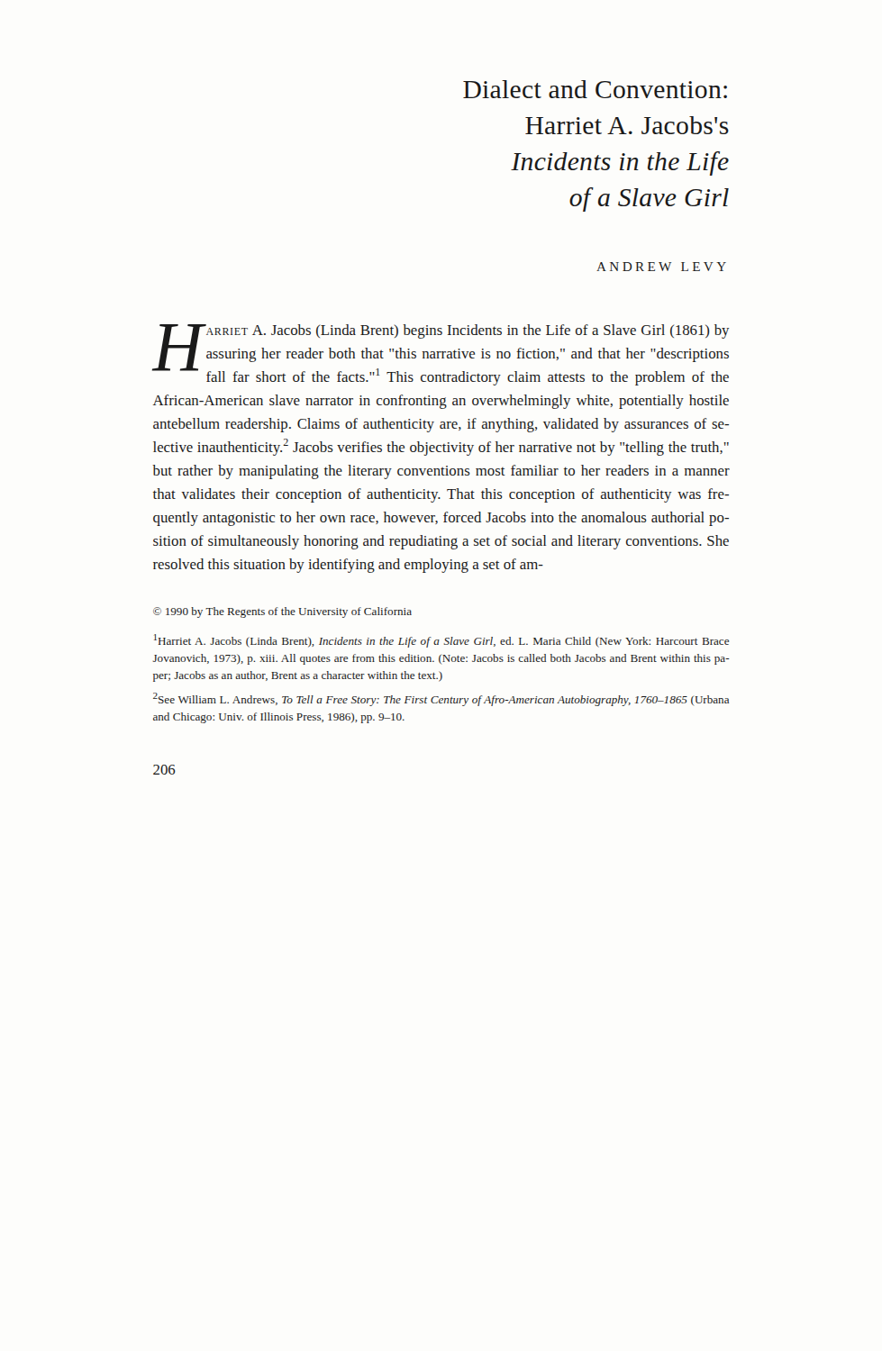Dialect and Convention:
Harriet A. Jacobs's
Incidents in the Life
of a Slave Girl
Andrew Levy
Harriet A. Jacobs (Linda Brent) begins Incidents in the Life of a Slave Girl (1861) by assuring her reader both that "this narrative is no fiction," and that her "descriptions fall far short of the facts."1 This contradictory claim attests to the problem of the African-American slave narrator in confronting an overwhelmingly white, potentially hostile antebellum readership. Claims of authenticity are, if anything, validated by assurances of selective inauthenticity.2 Jacobs verifies the objectivity of her narrative not by "telling the truth," but rather by manipulating the literary conventions most familiar to her readers in a manner that validates their conception of authenticity. That this conception of authenticity was frequently antagonistic to her own race, however, forced Jacobs into the anomalous authorial position of simultaneously honoring and repudiating a set of social and literary conventions. She resolved this situation by identifying and employing a set of am-
© 1990 by The Regents of the University of California
1Harriet A. Jacobs (Linda Brent), Incidents in the Life of a Slave Girl, ed. L. Maria Child (New York: Harcourt Brace Jovanovich, 1973), p. xiii. All quotes are from this edition. (Note: Jacobs is called both Jacobs and Brent within this paper; Jacobs as an author, Brent as a character within the text.)
2See William L. Andrews, To Tell a Free Story: The First Century of Afro-American Autobiography, 1760–1865 (Urbana and Chicago: Univ. of Illinois Press, 1986), pp. 9–10.
206